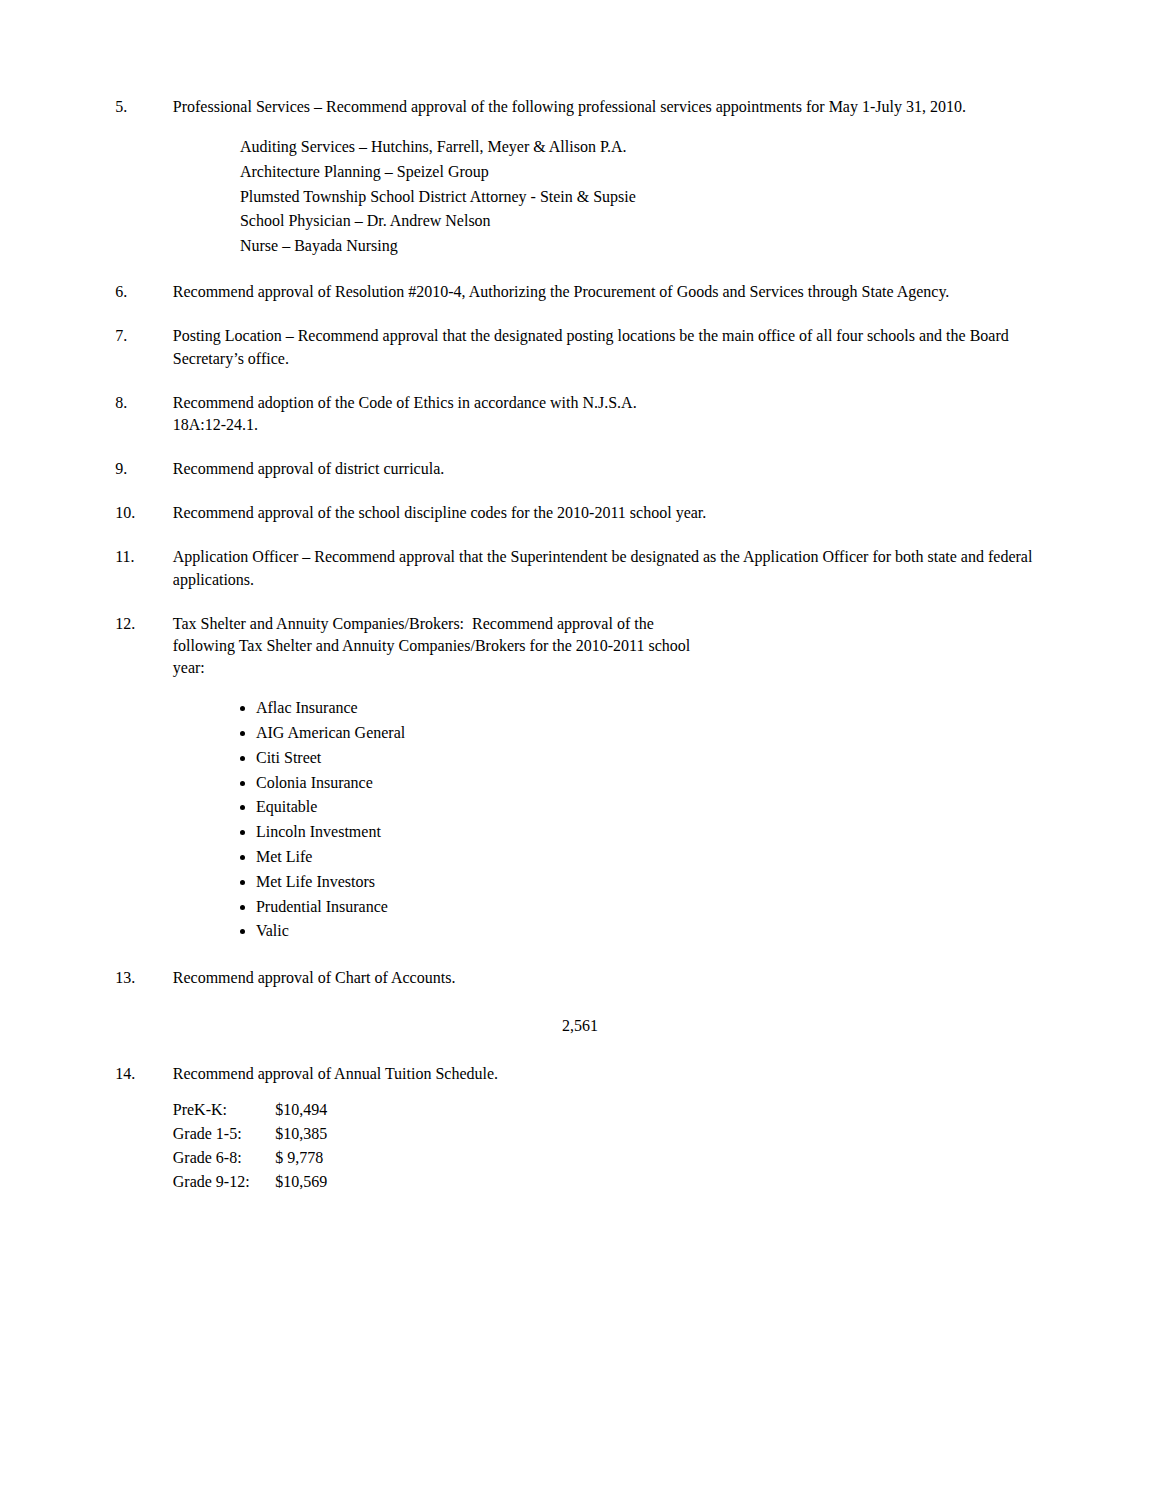5.
Professional Services – Recommend approval of the following professional services appointments for May 1-July 31, 2010.
Auditing Services – Hutchins, Farrell, Meyer & Allison P.A.
Architecture Planning – Speizel Group
Plumsted Township School District Attorney - Stein & Supsie
School Physician – Dr. Andrew Nelson
Nurse – Bayada Nursing
6.
Recommend approval of Resolution #2010-4, Authorizing the Procurement of Goods and Services through State Agency.
7.
Posting Location – Recommend approval that the designated posting locations be the main office of all four schools and the Board Secretary’s office.
8.
Recommend adoption of the Code of Ethics in accordance with N.J.S.A.
18A:12-24.1.
9.
Recommend approval of district curricula.
10.
Recommend approval of the school discipline codes for the 2010-2011 school year.
11.
Application Officer – Recommend approval that the Superintendent be designated as the Application Officer for both state and federal applications.
12.
Tax Shelter and Annuity Companies/Brokers: Recommend approval of the
following Tax Shelter and Annuity Companies/Brokers for the 2010-2011 school
year:
Aflac Insurance
AIG American General
Citi Street
Colonia Insurance
Equitable
Lincoln Investment
Met Life
Met Life Investors
Prudential Insurance
Valic
13.
Recommend approval of Chart of Accounts.
2,561
14.
Recommend approval of Annual Tuition Schedule.
| PreK-K: | $10,494 |
| Grade 1-5: | $10,385 |
| Grade 6-8: | $ 9,778 |
| Grade 9-12: | $10,569 |